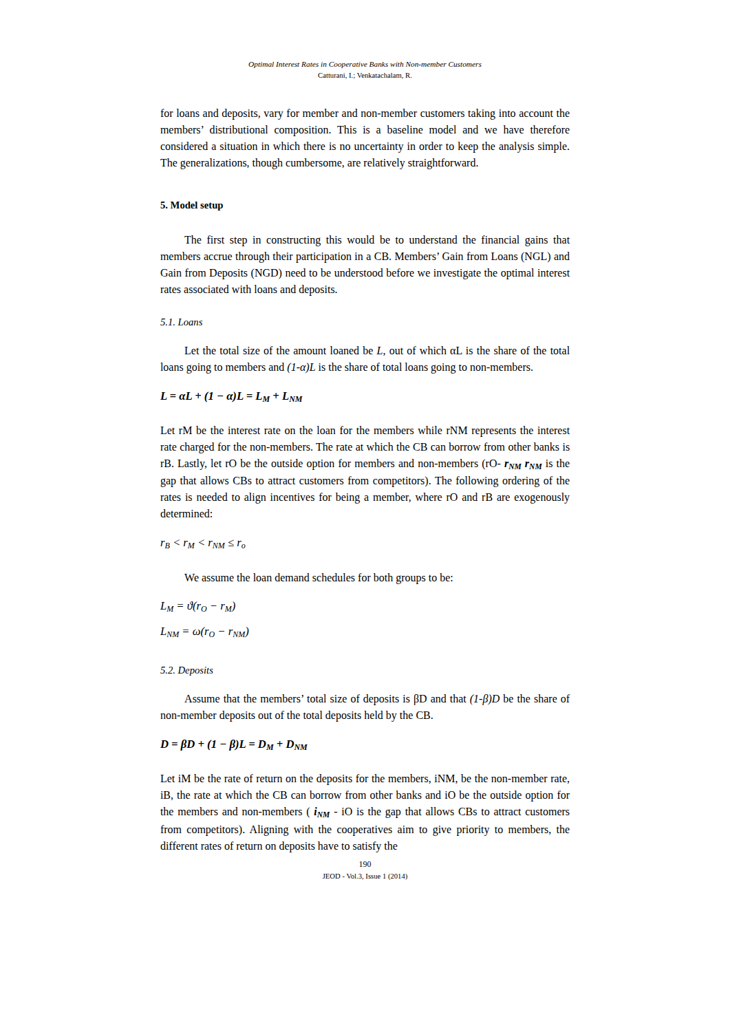Optimal Interest Rates in Cooperative Banks with Non-member Customers
Catturani, I.; Venkatachalam, R.
for loans and deposits, vary for member and non-member customers taking into account the members’ distributional composition. This is a baseline model and we have therefore considered a situation in which there is no uncertainty in order to keep the analysis simple. The generalizations, though cumbersome, are relatively straightforward.
5. Model setup
The first step in constructing this would be to understand the financial gains that members accrue through their participation in a CB. Members’ Gain from Loans (NGL) and Gain from Deposits (NGD) need to be understood before we investigate the optimal interest rates associated with loans and deposits.
5.1. Loans
Let the total size of the amount loaned be L, out of which αL is the share of the total loans going to members and (1-α)L is the share of total loans going to non-members.
L = αL + (1 − α)L = LM + LNM
Let rM be the interest rate on the loan for the members while rNM represents the interest rate charged for the non-members. The rate at which the CB can borrow from other banks is rB. Lastly, let rO be the outside option for members and non-members (rO- rNM rNM is the gap that allows CBs to attract customers from competitors). The following ordering of the rates is needed to align incentives for being a member, where rO and rB are exogenously determined:
rB < rM < rNM ≤ ro
We assume the loan demand schedules for both groups to be:
LM = ϑ(rO − rM)
LNM = ω(rO − rNM)
5.2. Deposits
Assume that the members’ total size of deposits is βD and that (1-β)D be the share of non-member deposits out of the total deposits held by the CB.
D = βD + (1 − β)L = DM + DNM
Let iM be the rate of return on the deposits for the members, iNM, be the non-member rate, iB, the rate at which the CB can borrow from other banks and iO be the outside option for the members and non-members ( iNM - iO is the gap that allows CBs to attract customers from competitors). Aligning with the cooperatives aim to give priority to members, the different rates of return on deposits have to satisfy the
190
JEOD - Vol.3, Issue 1 (2014)